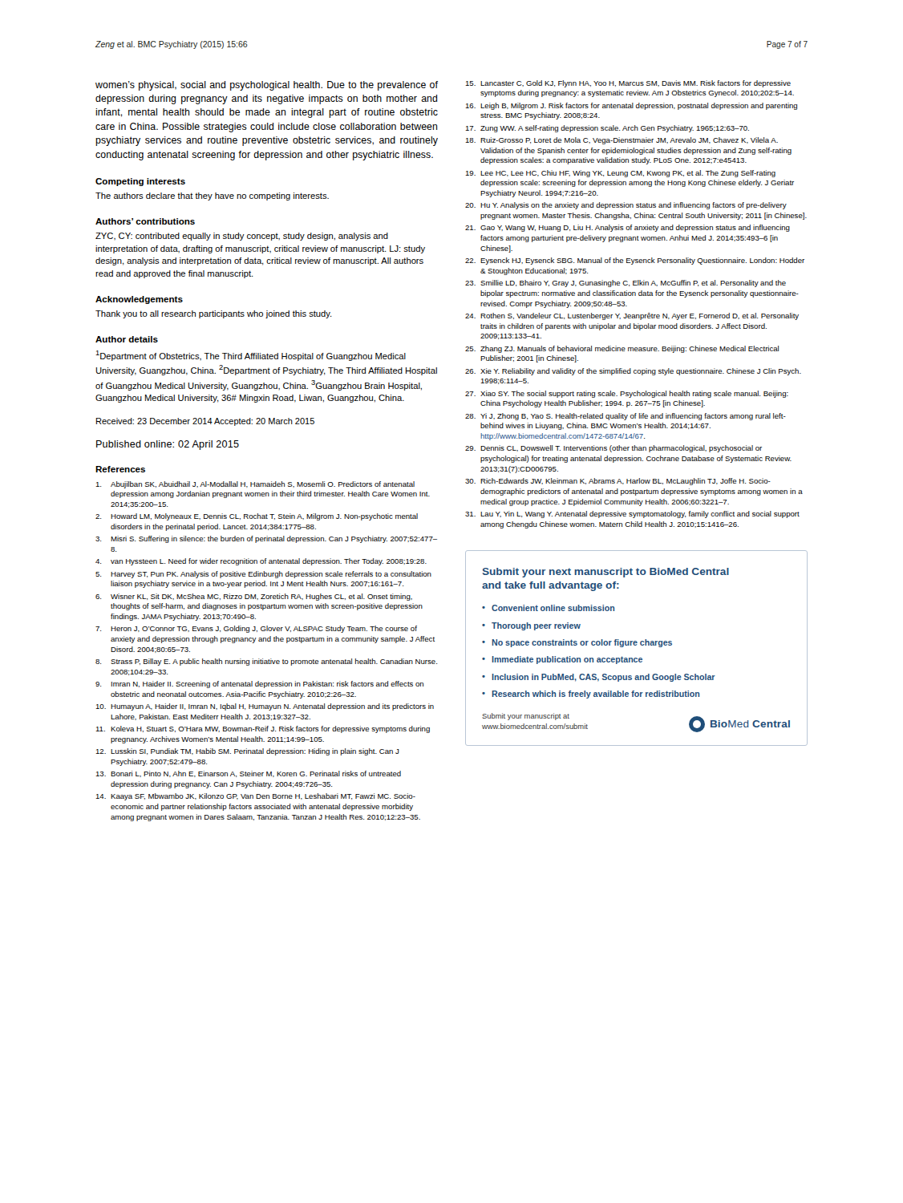Zeng et al. BMC Psychiatry (2015) 15:66
Page 7 of 7
women’s physical, social and psychological health. Due to the prevalence of depression during pregnancy and its negative impacts on both mother and infant, mental health should be made an integral part of routine obstetric care in China. Possible strategies could include close collaboration between psychiatry services and routine preventive obstetric services, and routinely conducting antenatal screening for depression and other psychiatric illness.
Competing interests
The authors declare that they have no competing interests.
Authors’ contributions
ZYC, CY: contributed equally in study concept, study design, analysis and interpretation of data, drafting of manuscript, critical review of manuscript. LJ: study design, analysis and interpretation of data, critical review of manuscript. All authors read and approved the final manuscript.
Acknowledgements
Thank you to all research participants who joined this study.
Author details
1Department of Obstetrics, The Third Affiliated Hospital of Guangzhou Medical University, Guangzhou, China. 2Department of Psychiatry, The Third Affiliated Hospital of Guangzhou Medical University, Guangzhou, China. 3Guangzhou Brain Hospital, Guangzhou Medical University, 36# Mingxin Road, Liwan, Guangzhou, China.
Received: 23 December 2014 Accepted: 20 March 2015
Published online: 02 April 2015
References
Abujilban SK, Abuidhail J, Al-Modallal H, Hamaideh S, Mosemli O. Predictors of antenatal depression among Jordanian pregnant women in their third trimester. Health Care Women Int. 2014;35:200–15.
Howard LM, Molyneaux E, Dennis CL, Rochat T, Stein A, Milgrom J. Non-psychotic mental disorders in the perinatal period. Lancet. 2014;384:1775–88.
Misri S. Suffering in silence: the burden of perinatal depression. Can J Psychiatry. 2007;52:477–8.
van Hyssteen L. Need for wider recognition of antenatal depression. Ther Today. 2008;19:28.
Harvey ST, Pun PK. Analysis of positive Edinburgh depression scale referrals to a consultation liaison psychiatry service in a two-year period. Int J Ment Health Nurs. 2007;16:161–7.
Wisner KL, Sit DK, McShea MC, Rizzo DM, Zoretich RA, Hughes CL, et al. Onset timing, thoughts of self-harm, and diagnoses in postpartum women with screen-positive depression findings. JAMA Psychiatry. 2013;70:490–8.
Heron J, O’Connor TG, Evans J, Golding J, Glover V, ALSPAC Study Team. The course of anxiety and depression through pregnancy and the postpartum in a community sample. J Affect Disord. 2004;80:65–73.
Strass P, Billay E. A public health nursing initiative to promote antenatal health. Canadian Nurse. 2008;104:29–33.
Imran N, Haider II. Screening of antenatal depression in Pakistan: risk factors and effects on obstetric and neonatal outcomes. Asia-Pacific Psychiatry. 2010;2:26–32.
Humayun A, Haider II, Imran N, Iqbal H, Humayun N. Antenatal depression and its predictors in Lahore, Pakistan. East Mediterr Health J. 2013;19:327–32.
Koleva H, Stuart S, O’Hara MW, Bowman-Reif J. Risk factors for depressive symptoms during pregnancy. Archives Women’s Mental Health. 2011;14:99–105.
Lusskin SI, Pundiak TM, Habib SM. Perinatal depression: Hiding in plain sight. Can J Psychiatry. 2007;52:479–88.
Bonari L, Pinto N, Ahn E, Einarson A, Steiner M, Koren G. Perinatal risks of untreated depression during pregnancy. Can J Psychiatry. 2004;49:726–35.
Kaaya SF, Mbwambo JK, Kilonzo GP, Van Den Borne H, Leshabari MT, Fawzi MC. Socio-economic and partner relationship factors associated with antenatal depressive morbidity among pregnant women in Dares Salaam, Tanzania. Tanzan J Health Res. 2010;12:23–35.
Lancaster C, Gold KJ, Flynn HA, Yoo H, Marcus SM, Davis MM. Risk factors for depressive symptoms during pregnancy: a systematic review. Am J Obstetrics Gynecol. 2010;202:5–14.
Leigh B, Milgrom J. Risk factors for antenatal depression, postnatal depression and parenting stress. BMC Psychiatry. 2008;8:24.
Zung WW. A self-rating depression scale. Arch Gen Psychiatry. 1965;12:63–70.
Ruiz-Grosso P, Loret de Mola C, Vega-Dienstmaier JM, Arevalo JM, Chavez K, Vilela A. Validation of the Spanish center for epidemiological studies depression and Zung self-rating depression scales: a comparative validation study. PLoS One. 2012;7:e45413.
Lee HC, Lee HC, Chiu HF, Wing YK, Leung CM, Kwong PK, et al. The Zung Self-rating depression scale: screening for depression among the Hong Kong Chinese elderly. J Geriatr Psychiatry Neurol. 1994;7:216–20.
Hu Y. Analysis on the anxiety and depression status and influencing factors of pre-delivery pregnant women. Master Thesis. Changsha, China: Central South University; 2011 [in Chinese].
Gao Y, Wang W, Huang D, Liu H. Analysis of anxiety and depression status and influencing factors among parturient pre-delivery pregnant women. Anhui Med J. 2014;35:493–6 [in Chinese].
Eysenck HJ, Eysenck SBG. Manual of the Eysenck Personality Questionnaire. London: Hodder & Stoughton Educational; 1975.
Smillie LD, Bhairo Y, Gray J, Gunasinghe C, Elkin A, McGuffin P, et al. Personality and the bipolar spectrum: normative and classification data for the Eysenck personality questionnaire-revised. Compr Psychiatry. 2009;50:48–53.
Rothen S, Vandeleur CL, Lustenberger Y, Jeanprêtre N, Ayer E, Fornerod D, et al. Personality traits in children of parents with unipolar and bipolar mood disorders. J Affect Disord. 2009;113:133–41.
Zhang ZJ. Manuals of behavioral medicine measure. Beijing: Chinese Medical Electrical Publisher; 2001 [in Chinese].
Xie Y. Reliability and validity of the simplified coping style questionnaire. Chinese J Clin Psych. 1998;6:114–5.
Xiao SY. The social support rating scale. Psychological health rating scale manual. Beijing: China Psychology Health Publisher; 1994. p. 267–75 [in Chinese].
Yi J, Zhong B, Yao S. Health-related quality of life and influencing factors among rural left-behind wives in Liuyang, China. BMC Women’s Health. 2014;14:67. http://www.biomedcentral.com/1472-6874/14/67.
Dennis CL, Dowswell T. Interventions (other than pharmacological, psychosocial or psychological) for treating antenatal depression. Cochrane Database of Systematic Review. 2013;31(7):CD006795.
Rich-Edwards JW, Kleinman K, Abrams A, Harlow BL, McLaughlin TJ, Joffe H. Socio-demographic predictors of antenatal and postpartum depressive symptoms among women in a medical group practice. J Epidemiol Community Health. 2006;60:3221–7.
Lau Y, Yin L, Wang Y. Antenatal depressive symptomatology, family conflict and social support among Chengdu Chinese women. Matern Child Health J. 2010;15:1416–26.
Submit your next manuscript to BioMed Central
and take full advantage of:
Convenient online submission
Thorough peer review
No space constraints or color figure charges
Immediate publication on acceptance
Inclusion in PubMed, CAS, Scopus and Google Scholar
Research which is freely available for redistribution
Submit your manuscript at
www.biomedcentral.com/submit
BioMed Central